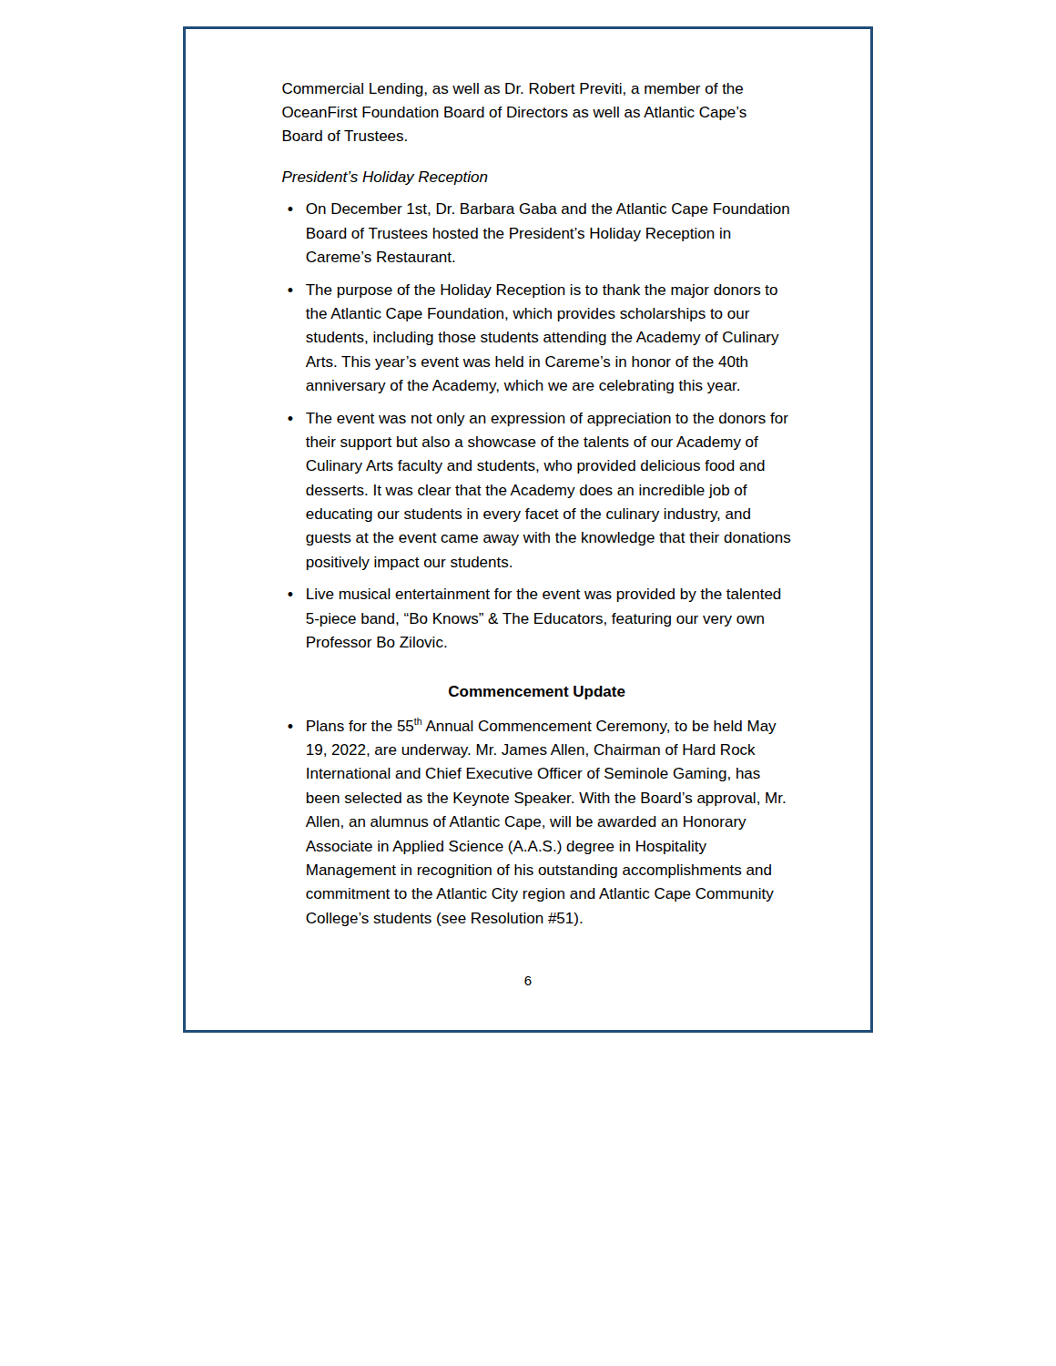Commercial Lending, as well as Dr. Robert Previti, a member of the OceanFirst Foundation Board of Directors as well as Atlantic Cape’s Board of Trustees.
President’s Holiday Reception
On December 1st, Dr. Barbara Gaba and the Atlantic Cape Foundation Board of Trustees hosted the President’s Holiday Reception in Careme’s Restaurant.
The purpose of the Holiday Reception is to thank the major donors to the Atlantic Cape Foundation, which provides scholarships to our students, including those students attending the Academy of Culinary Arts. This year’s event was held in Careme’s in honor of the 40th anniversary of the Academy, which we are celebrating this year.
The event was not only an expression of appreciation to the donors for their support but also a showcase of the talents of our Academy of Culinary Arts faculty and students, who provided delicious food and desserts. It was clear that the Academy does an incredible job of educating our students in every facet of the culinary industry, and guests at the event came away with the knowledge that their donations positively impact our students.
Live musical entertainment for the event was provided by the talented 5-piece band, “Bo Knows” & The Educators, featuring our very own Professor Bo Zilovic.
Commencement Update
Plans for the 55th Annual Commencement Ceremony, to be held May 19, 2022, are underway. Mr. James Allen, Chairman of Hard Rock International and Chief Executive Officer of Seminole Gaming, has been selected as the Keynote Speaker. With the Board’s approval, Mr. Allen, an alumnus of Atlantic Cape, will be awarded an Honorary Associate in Applied Science (A.A.S.) degree in Hospitality Management in recognition of his outstanding accomplishments and commitment to the Atlantic City region and Atlantic Cape Community College’s students (see Resolution #51).
6